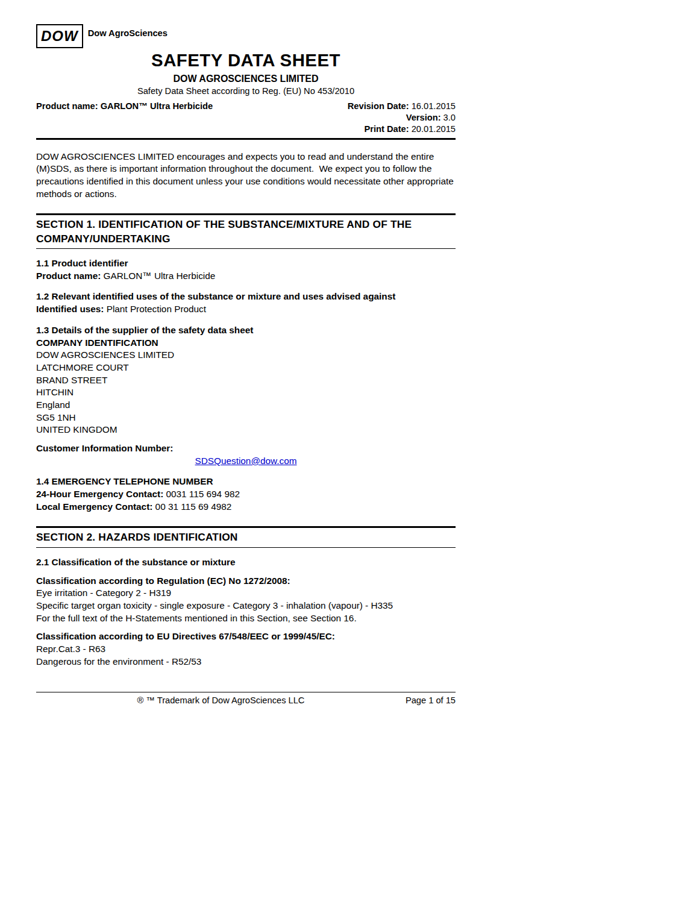DOW
Dow AgroSciences
SAFETY DATA SHEET
DOW AGROSCIENCES LIMITED
Safety Data Sheet according to Reg. (EU) No 453/2010
Product name: GARLON™ Ultra Herbicide
Revision Date: 16.01.2015
Version: 3.0
Print Date: 20.01.2015
DOW AGROSCIENCES LIMITED encourages and expects you to read and understand the entire (M)SDS, as there is important information throughout the document. We expect you to follow the precautions identified in this document unless your use conditions would necessitate other appropriate methods or actions.
SECTION 1. IDENTIFICATION OF THE SUBSTANCE/MIXTURE AND OF THE COMPANY/UNDERTAKING
1.1 Product identifier
Product name: GARLON™ Ultra Herbicide
1.2 Relevant identified uses of the substance or mixture and uses advised against
Identified uses: Plant Protection Product
1.3 Details of the supplier of the safety data sheet
COMPANY IDENTIFICATION
DOW AGROSCIENCES LIMITED
LATCHMORE COURT
BRAND STREET
HITCHIN
England
SG5 1NH
UNITED KINGDOM
Customer Information Number:
SDSQuestion@dow.com
1.4 EMERGENCY TELEPHONE NUMBER
24-Hour Emergency Contact: 0031 115 694 982
Local Emergency Contact: 00 31 115 69 4982
SECTION 2. HAZARDS IDENTIFICATION
2.1 Classification of the substance or mixture
Classification according to Regulation (EC) No 1272/2008:
Eye irritation - Category 2 - H319
Specific target organ toxicity - single exposure - Category 3 - inhalation (vapour) - H335
For the full text of the H-Statements mentioned in this Section, see Section 16.
Classification according to EU Directives 67/548/EEC or 1999/45/EC:
Repr.Cat.3 - R63
Dangerous for the environment - R52/53
® ™ Trademark of Dow AgroSciences LLC
Page 1 of 15